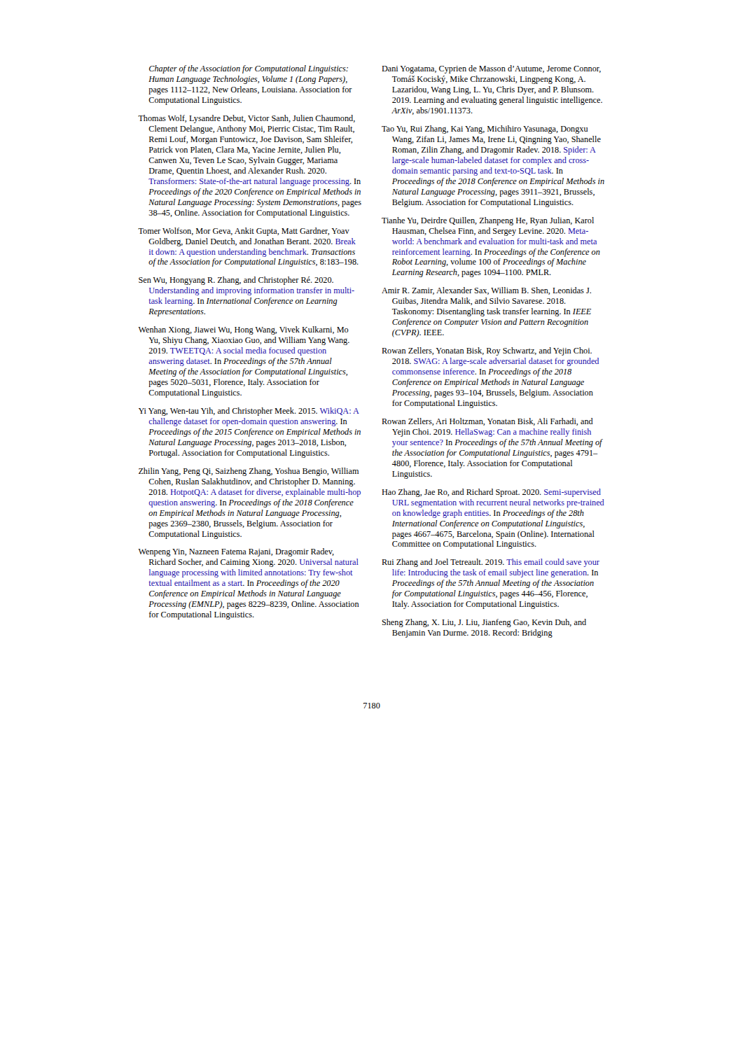Chapter of the Association for Computational Linguistics: Human Language Technologies, Volume 1 (Long Papers), pages 1112–1122, New Orleans, Louisiana. Association for Computational Linguistics.
Thomas Wolf, Lysandre Debut, Victor Sanh, Julien Chaumond, Clement Delangue, Anthony Moi, Pierric Cistac, Tim Rault, Remi Louf, Morgan Funtowicz, Joe Davison, Sam Shleifer, Patrick von Platen, Clara Ma, Yacine Jernite, Julien Plu, Canwen Xu, Teven Le Scao, Sylvain Gugger, Mariama Drame, Quentin Lhoest, and Alexander Rush. 2020. Transformers: State-of-the-art natural language processing. In Proceedings of the 2020 Conference on Empirical Methods in Natural Language Processing: System Demonstrations, pages 38–45, Online. Association for Computational Linguistics.
Tomer Wolfson, Mor Geva, Ankit Gupta, Matt Gardner, Yoav Goldberg, Daniel Deutch, and Jonathan Berant. 2020. Break it down: A question understanding benchmark. Transactions of the Association for Computational Linguistics, 8:183–198.
Sen Wu, Hongyang R. Zhang, and Christopher Ré. 2020. Understanding and improving information transfer in multi-task learning. In International Conference on Learning Representations.
Wenhan Xiong, Jiawei Wu, Hong Wang, Vivek Kulkarni, Mo Yu, Shiyu Chang, Xiaoxiao Guo, and William Yang Wang. 2019. TWEETQA: A social media focused question answering dataset. In Proceedings of the 57th Annual Meeting of the Association for Computational Linguistics, pages 5020–5031, Florence, Italy. Association for Computational Linguistics.
Yi Yang, Wen-tau Yih, and Christopher Meek. 2015. WikiQA: A challenge dataset for open-domain question answering. In Proceedings of the 2015 Conference on Empirical Methods in Natural Language Processing, pages 2013–2018, Lisbon, Portugal. Association for Computational Linguistics.
Zhilin Yang, Peng Qi, Saizheng Zhang, Yoshua Bengio, William Cohen, Ruslan Salakhutdinov, and Christopher D. Manning. 2018. HotpotQA: A dataset for diverse, explainable multi-hop question answering. In Proceedings of the 2018 Conference on Empirical Methods in Natural Language Processing, pages 2369–2380, Brussels, Belgium. Association for Computational Linguistics.
Wenpeng Yin, Nazneen Fatema Rajani, Dragomir Radev, Richard Socher, and Caiming Xiong. 2020. Universal natural language processing with limited annotations: Try few-shot textual entailment as a start. In Proceedings of the 2020 Conference on Empirical Methods in Natural Language Processing (EMNLP), pages 8229–8239, Online. Association for Computational Linguistics.
Dani Yogatama, Cyprien de Masson d’Autume, Jerome Connor, Tomáš Kociský, Mike Chrzanowski, Lingpeng Kong, A. Lazaridou, Wang Ling, L. Yu, Chris Dyer, and P. Blunsom. 2019. Learning and evaluating general linguistic intelligence. ArXiv, abs/1901.11373.
Tao Yu, Rui Zhang, Kai Yang, Michihiro Yasunaga, Dongxu Wang, Zifan Li, James Ma, Irene Li, Qingning Yao, Shanelle Roman, Zilin Zhang, and Dragomir Radev. 2018. Spider: A large-scale human-labeled dataset for complex and cross-domain semantic parsing and text-to-SQL task. In Proceedings of the 2018 Conference on Empirical Methods in Natural Language Processing, pages 3911–3921, Brussels, Belgium. Association for Computational Linguistics.
Tianhe Yu, Deirdre Quillen, Zhanpeng He, Ryan Julian, Karol Hausman, Chelsea Finn, and Sergey Levine. 2020. Meta-world: A benchmark and evaluation for multi-task and meta reinforcement learning. In Proceedings of the Conference on Robot Learning, volume 100 of Proceedings of Machine Learning Research, pages 1094–1100. PMLR.
Amir R. Zamir, Alexander Sax, William B. Shen, Leonidas J. Guibas, Jitendra Malik, and Silvio Savarese. 2018. Taskonomy: Disentangling task transfer learning. In IEEE Conference on Computer Vision and Pattern Recognition (CVPR). IEEE.
Rowan Zellers, Yonatan Bisk, Roy Schwartz, and Yejin Choi. 2018. SWAG: A large-scale adversarial dataset for grounded commonsense inference. In Proceedings of the 2018 Conference on Empirical Methods in Natural Language Processing, pages 93–104, Brussels, Belgium. Association for Computational Linguistics.
Rowan Zellers, Ari Holtzman, Yonatan Bisk, Ali Farhadi, and Yejin Choi. 2019. HellaSwag: Can a machine really finish your sentence? In Proceedings of the 57th Annual Meeting of the Association for Computational Linguistics, pages 4791–4800, Florence, Italy. Association for Computational Linguistics.
Hao Zhang, Jae Ro, and Richard Sproat. 2020. Semi-supervised URL segmentation with recurrent neural networks pre-trained on knowledge graph entities. In Proceedings of the 28th International Conference on Computational Linguistics, pages 4667–4675, Barcelona, Spain (Online). International Committee on Computational Linguistics.
Rui Zhang and Joel Tetreault. 2019. This email could save your life: Introducing the task of email subject line generation. In Proceedings of the 57th Annual Meeting of the Association for Computational Linguistics, pages 446–456, Florence, Italy. Association for Computational Linguistics.
Sheng Zhang, X. Liu, J. Liu, Jianfeng Gao, Kevin Duh, and Benjamin Van Durme. 2018. Record: Bridging
7180